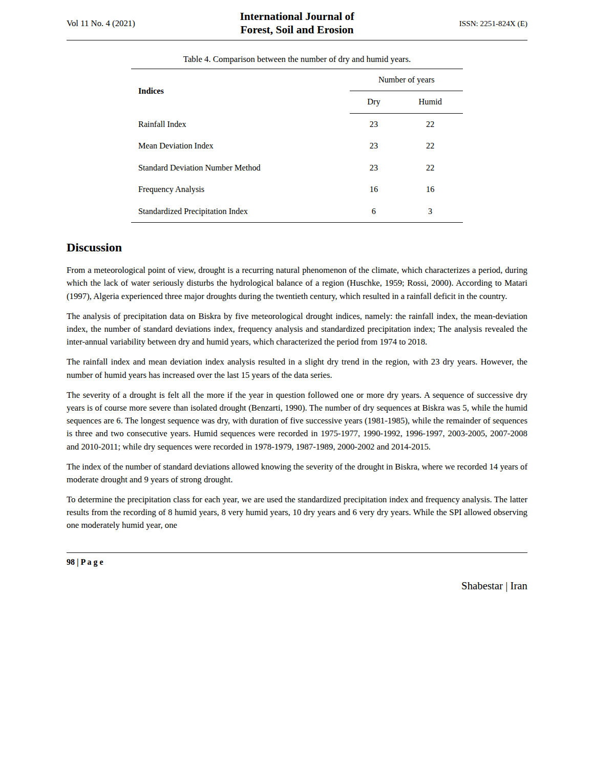Vol 11 No. 4 (2021)
International Journal of
Forest, Soil and Erosion
ISSN: 2251-824X (E)
Table 4. Comparison between the number of dry and humid years.
| Indices | Number of years |
| --- | --- |
| Dry | Humid |
| Rainfall Index | 23 | 22 |
| Mean Deviation Index | 23 | 22 |
| Standard Deviation Number Method | 23 | 22 |
| Frequency Analysis | 16 | 16 |
| Standardized Precipitation Index | 6 | 3 |
Discussion
From a meteorological point of view, drought is a recurring natural phenomenon of the climate, which characterizes a period, during which the lack of water seriously disturbs the hydrological balance of a region (Huschke, 1959; Rossi, 2000). According to Matari (1997), Algeria experienced three major droughts during the twentieth century, which resulted in a rainfall deficit in the country.
The analysis of precipitation data on Biskra by five meteorological drought indices, namely: the rainfall index, the mean-deviation index, the number of standard deviations index, frequency analysis and standardized precipitation index; The analysis revealed the inter-annual variability between dry and humid years, which characterized the period from 1974 to 2018.
The rainfall index and mean deviation index analysis resulted in a slight dry trend in the region, with 23 dry years. However, the number of humid years has increased over the last 15 years of the data series.
The severity of a drought is felt all the more if the year in question followed one or more dry years. A sequence of successive dry years is of course more severe than isolated drought (Benzarti, 1990). The number of dry sequences at Biskra was 5, while the humid sequences are 6. The longest sequence was dry, with duration of five successive years (1981-1985), while the remainder of sequences is three and two consecutive years. Humid sequences were recorded in 1975-1977, 1990-1992, 1996-1997, 2003-2005, 2007-2008 and 2010-2011; while dry sequences were recorded in 1978-1979, 1987-1989, 2000-2002 and 2014-2015.
The index of the number of standard deviations allowed knowing the severity of the drought in Biskra, where we recorded 14 years of moderate drought and 9 years of strong drought.
To determine the precipitation class for each year, we are used the standardized precipitation index and frequency analysis. The latter results from the recording of 8 humid years, 8 very humid years, 10 dry years and 6 very dry years. While the SPI allowed observing one moderately humid year, one
98 | P a g e
Shabestar | Iran